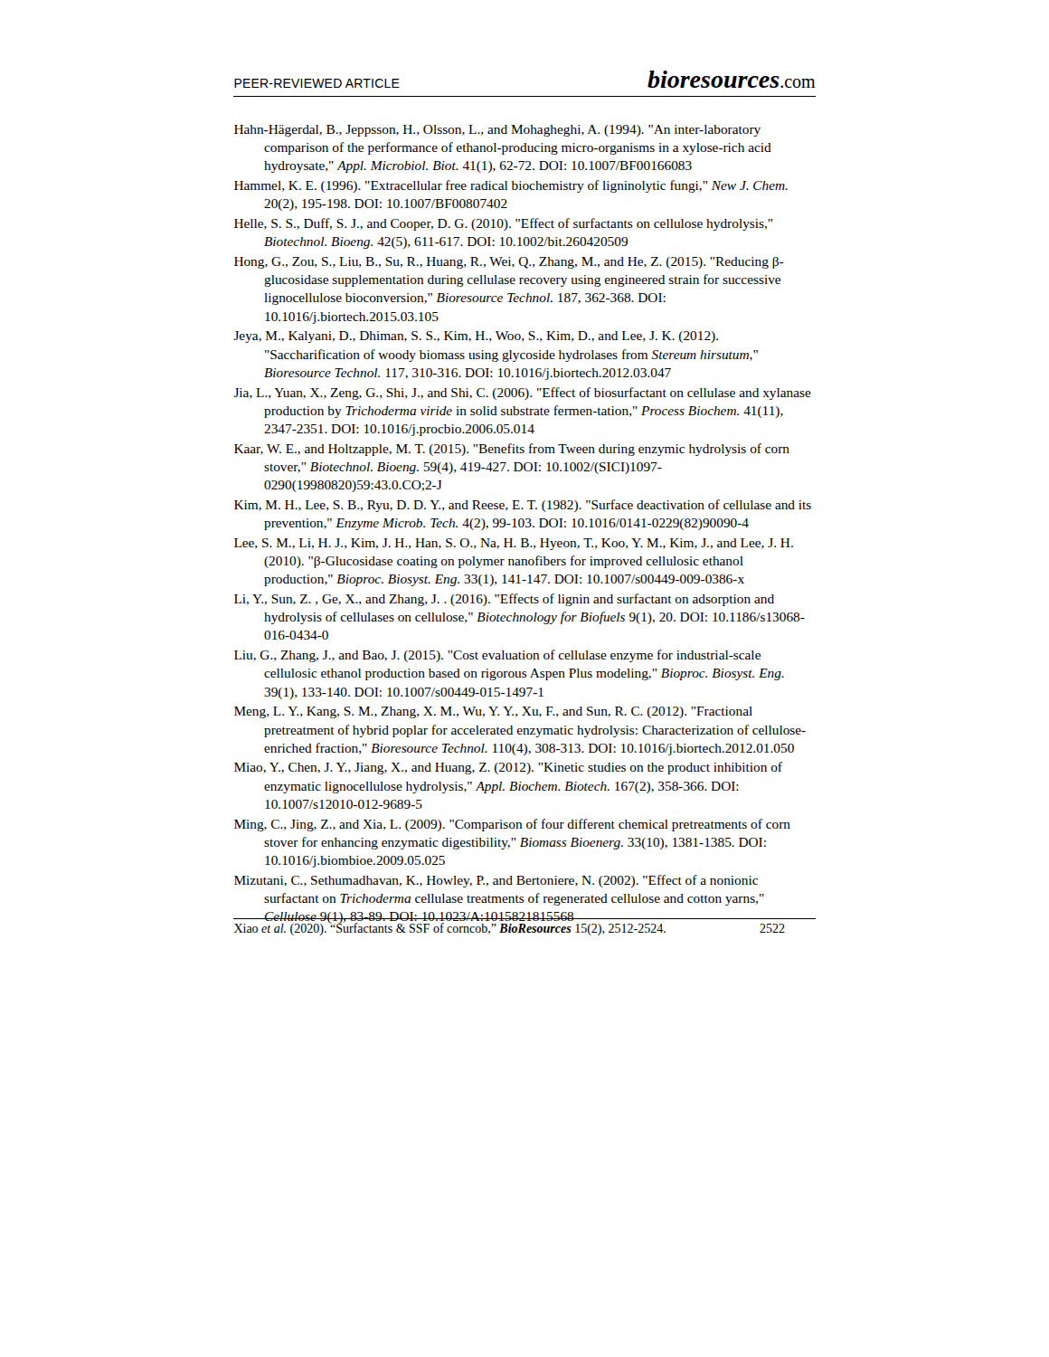PEER-REVIEWED ARTICLE
bioresources.com
Hahn-Hägerdal, B., Jeppsson, H., Olsson, L., and Mohagheghi, A. (1994). "An inter-laboratory comparison of the performance of ethanol-producing micro-organisms in a xylose-rich acid hydroysate," Appl. Microbiol. Biot. 41(1), 62-72. DOI: 10.1007/BF00166083
Hammel, K. E. (1996). "Extracellular free radical biochemistry of ligninolytic fungi," New J. Chem. 20(2), 195-198. DOI: 10.1007/BF00807402
Helle, S. S., Duff, S. J., and Cooper, D. G. (2010). "Effect of surfactants on cellulose hydrolysis," Biotechnol. Bioeng. 42(5), 611-617. DOI: 10.1002/bit.260420509
Hong, G., Zou, S., Liu, B., Su, R., Huang, R., Wei, Q., Zhang, M., and He, Z. (2015). "Reducing β-glucosidase supplementation during cellulase recovery using engineered strain for successive lignocellulose bioconversion," Bioresource Technol. 187, 362-368. DOI: 10.1016/j.biortech.2015.03.105
Jeya, M., Kalyani, D., Dhiman, S. S., Kim, H., Woo, S., Kim, D., and Lee, J. K. (2012). "Saccharification of woody biomass using glycoside hydrolases from Stereum hirsutum," Bioresource Technol. 117, 310-316. DOI: 10.1016/j.biortech.2012.03.047
Jia, L., Yuan, X., Zeng, G., Shi, J., and Shi, C. (2006). "Effect of biosurfactant on cellulase and xylanase production by Trichoderma viride in solid substrate fermen-tation," Process Biochem. 41(11), 2347-2351. DOI: 10.1016/j.procbio.2006.05.014
Kaar, W. E., and Holtzapple, M. T. (2015). "Benefits from Tween during enzymic hydrolysis of corn stover," Biotechnol. Bioeng. 59(4), 419-427. DOI: 10.1002/(SICI)1097-0290(19980820)59:43.0.CO;2-J
Kim, M. H., Lee, S. B., Ryu, D. D. Y., and Reese, E. T. (1982). "Surface deactivation of cellulase and its prevention," Enzyme Microb. Tech. 4(2), 99-103. DOI: 10.1016/0141-0229(82)90090-4
Lee, S. M., Li, H. J., Kim, J. H., Han, S. O., Na, H. B., Hyeon, T., Koo, Y. M., Kim, J., and Lee, J. H. (2010). "β-Glucosidase coating on polymer nanofibers for improved cellulosic ethanol production," Bioproc. Biosyst. Eng. 33(1), 141-147. DOI: 10.1007/s00449-009-0386-x
Li, Y., Sun, Z. , Ge, X., and Zhang, J. . (2016). "Effects of lignin and surfactant on adsorption and hydrolysis of cellulases on cellulose," Biotechnology for Biofuels 9(1), 20. DOI: 10.1186/s13068-016-0434-0
Liu, G., Zhang, J., and Bao, J. (2015). "Cost evaluation of cellulase enzyme for industrial-scale cellulosic ethanol production based on rigorous Aspen Plus modeling," Bioproc. Biosyst. Eng. 39(1), 133-140. DOI: 10.1007/s00449-015-1497-1
Meng, L. Y., Kang, S. M., Zhang, X. M., Wu, Y. Y., Xu, F., and Sun, R. C. (2012). "Fractional pretreatment of hybrid poplar for accelerated enzymatic hydrolysis: Characterization of cellulose-enriched fraction," Bioresource Technol. 110(4), 308-313. DOI: 10.1016/j.biortech.2012.01.050
Miao, Y., Chen, J. Y., Jiang, X., and Huang, Z. (2012). "Kinetic studies on the product inhibition of enzymatic lignocellulose hydrolysis," Appl. Biochem. Biotech. 167(2), 358-366. DOI: 10.1007/s12010-012-9689-5
Ming, C., Jing, Z., and Xia, L. (2009). "Comparison of four different chemical pretreatments of corn stover for enhancing enzymatic digestibility," Biomass Bioenerg. 33(10), 1381-1385. DOI: 10.1016/j.biombioe.2009.05.025
Mizutani, C., Sethumadhavan, K., Howley, P., and Bertoniere, N. (2002). "Effect of a nonionic surfactant on Trichoderma cellulase treatments of regenerated cellulose and cotton yarns," Cellulose 9(1), 83-89. DOI: 10.1023/A:1015821815568
Xiao et al. (2020). “Surfactants & SSF of corncob,” BioResources 15(2), 2512-2524.
2522